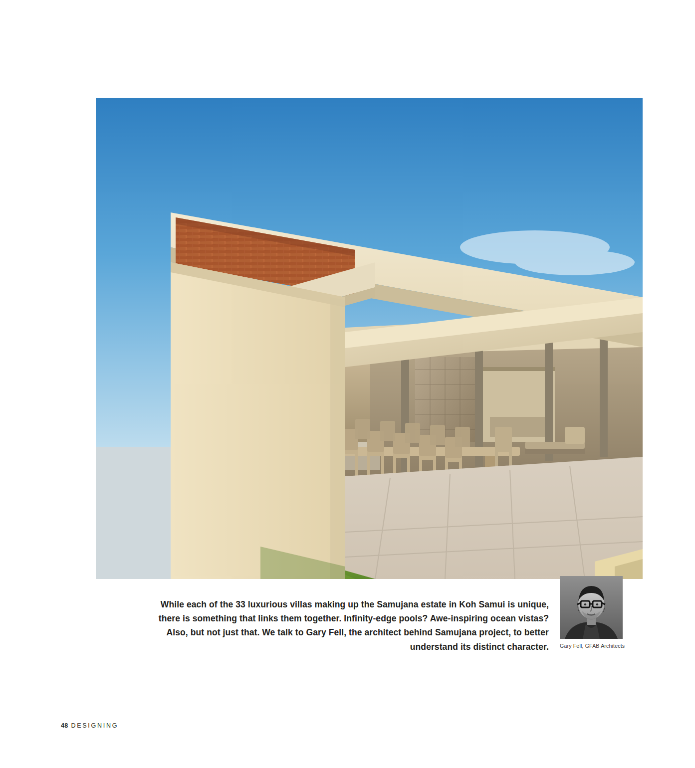While each of the 33 luxurious villas making up the Samujana estate in Koh Samui is unique, there is something that links them together. Infinity-edge pools? Awe-inspiring ocean vistas? Also, but not just that. We talk to Gary Fell, the architect behind Samujana project, to better understand its distinct character.
Gary Fell, GFAB Architects
48 DESIGNING